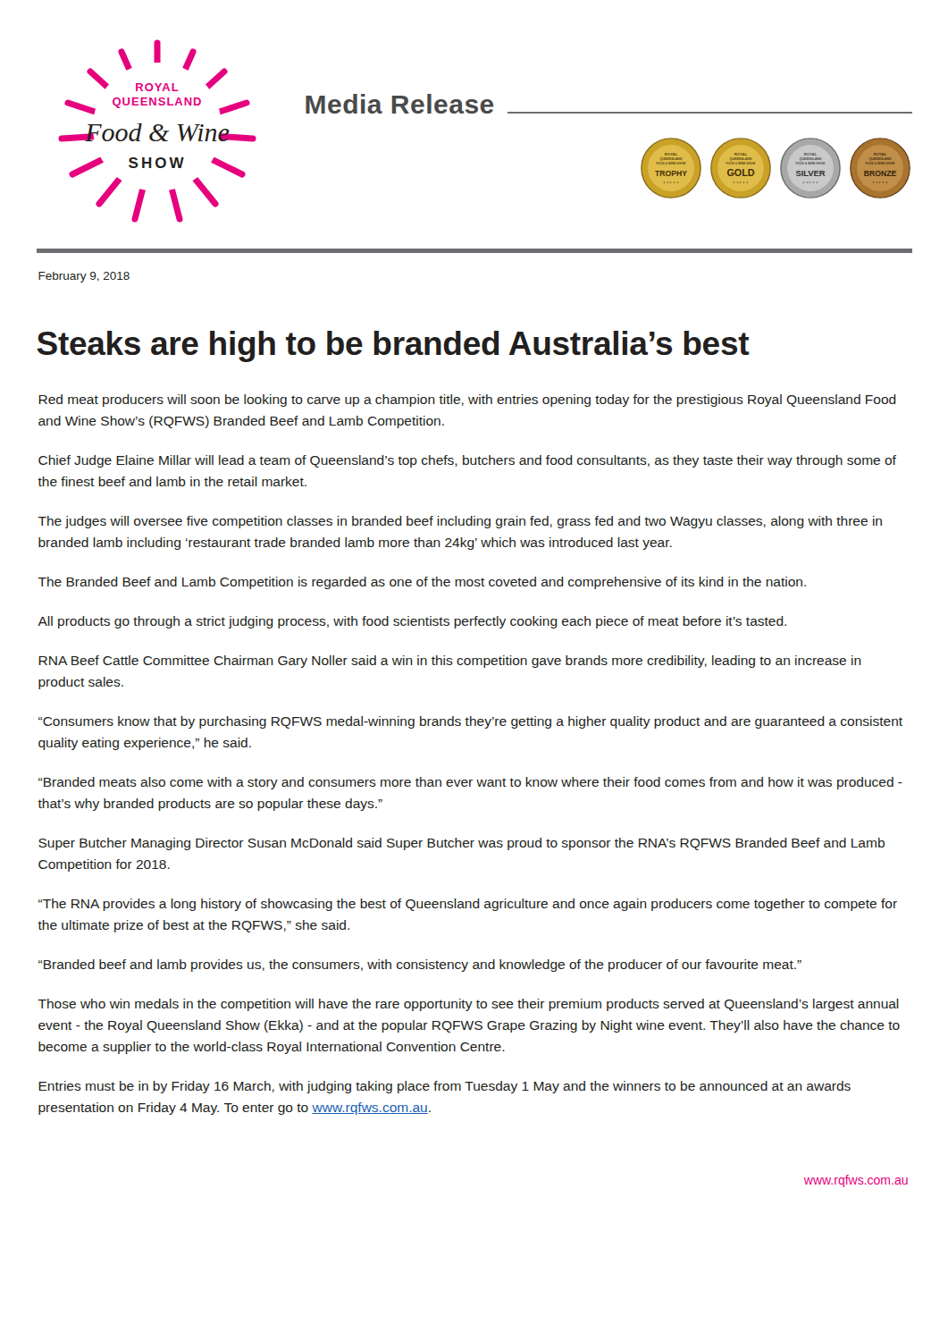ROYAL QUEENSLAND Food & Wine SHOW
Media Release
ROYAL QUEENSLAND FOOD & WINE SHOW TROPHY ★ ★ ★ ★ ★ ROYAL QUEENSLAND FOOD & WINE SHOW GOLD ★ ★ ★ ★ ★ ROYAL QUEENSLAND FOOD & WINE SHOW SILVER ★ ★ ★ ★ ★ ROYAL QUEENSLAND FOOD & WINE SHOW BRONZE ★ ★ ★ ★ ★
February 9, 2018
Steaks are high to be branded Australia’s best
Red meat producers will soon be looking to carve up a champion title, with entries opening today for the prestigious Royal Queensland Food and Wine Show’s (RQFWS) Branded Beef and Lamb Competition.
Chief Judge Elaine Millar will lead a team of Queensland’s top chefs, butchers and food consultants, as they taste their way through some of the finest beef and lamb in the retail market.
The judges will oversee five competition classes in branded beef including grain fed, grass fed and two Wagyu classes, along with three in branded lamb including ‘restaurant trade branded lamb more than 24kg’ which was introduced last year.
The Branded Beef and Lamb Competition is regarded as one of the most coveted and comprehensive of its kind in the nation.
All products go through a strict judging process, with food scientists perfectly cooking each piece of meat before it’s tasted.
RNA Beef Cattle Committee Chairman Gary Noller said a win in this competition gave brands more credibility, leading to an increase in product sales.
“Consumers know that by purchasing RQFWS medal-winning brands they’re getting a higher quality product and are guaranteed a consistent quality eating experience,” he said.
“Branded meats also come with a story and consumers more than ever want to know where their food comes from and how it was produced - that’s why branded products are so popular these days.”
Super Butcher Managing Director Susan McDonald said Super Butcher was proud to sponsor the RNA’s RQFWS Branded Beef and Lamb Competition for 2018.
“The RNA provides a long history of showcasing the best of Queensland agriculture and once again producers come together to compete for the ultimate prize of best at the RQFWS,” she said.
“Branded beef and lamb provides us, the consumers, with consistency and knowledge of the producer of our favourite meat.”
Those who win medals in the competition will have the rare opportunity to see their premium products served at Queensland’s largest annual event - the Royal Queensland Show (Ekka) - and at the popular RQFWS Grape Grazing by Night wine event. They’ll also have the chance to become a supplier to the world-class Royal International Convention Centre.
Entries must be in by Friday 16 March, with judging taking place from Tuesday 1 May and the winners to be announced at an awards presentation on Friday 4 May. To enter go to www.rqfws.com.au.
www.rqfws.com.au